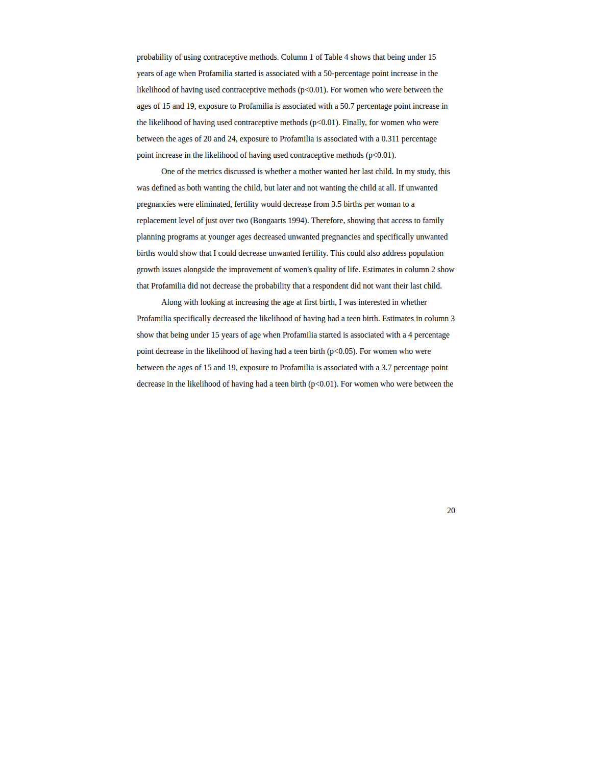probability of using contraceptive methods. Column 1 of Table 4 shows that being under 15 years of age when Profamilia started is associated with a 50-percentage point increase in the likelihood of having used contraceptive methods (p<0.01). For women who were between the ages of 15 and 19, exposure to Profamilia is associated with a 50.7 percentage point increase in the likelihood of having used contraceptive methods (p<0.01). Finally, for women who were between the ages of 20 and 24, exposure to Profamilia is associated with a 0.311 percentage point increase in the likelihood of having used contraceptive methods (p<0.01).
One of the metrics discussed is whether a mother wanted her last child. In my study, this was defined as both wanting the child, but later and not wanting the child at all. If unwanted pregnancies were eliminated, fertility would decrease from 3.5 births per woman to a replacement level of just over two (Bongaarts 1994). Therefore, showing that access to family planning programs at younger ages decreased unwanted pregnancies and specifically unwanted births would show that I could decrease unwanted fertility. This could also address population growth issues alongside the improvement of women's quality of life. Estimates in column 2 show that Profamilia did not decrease the probability that a respondent did not want their last child.
Along with looking at increasing the age at first birth, I was interested in whether Profamilia specifically decreased the likelihood of having had a teen birth. Estimates in column 3 show that being under 15 years of age when Profamilia started is associated with a 4 percentage point decrease in the likelihood of having had a teen birth (p<0.05). For women who were between the ages of 15 and 19, exposure to Profamilia is associated with a 3.7 percentage point decrease in the likelihood of having had a teen birth (p<0.01). For women who were between the
20